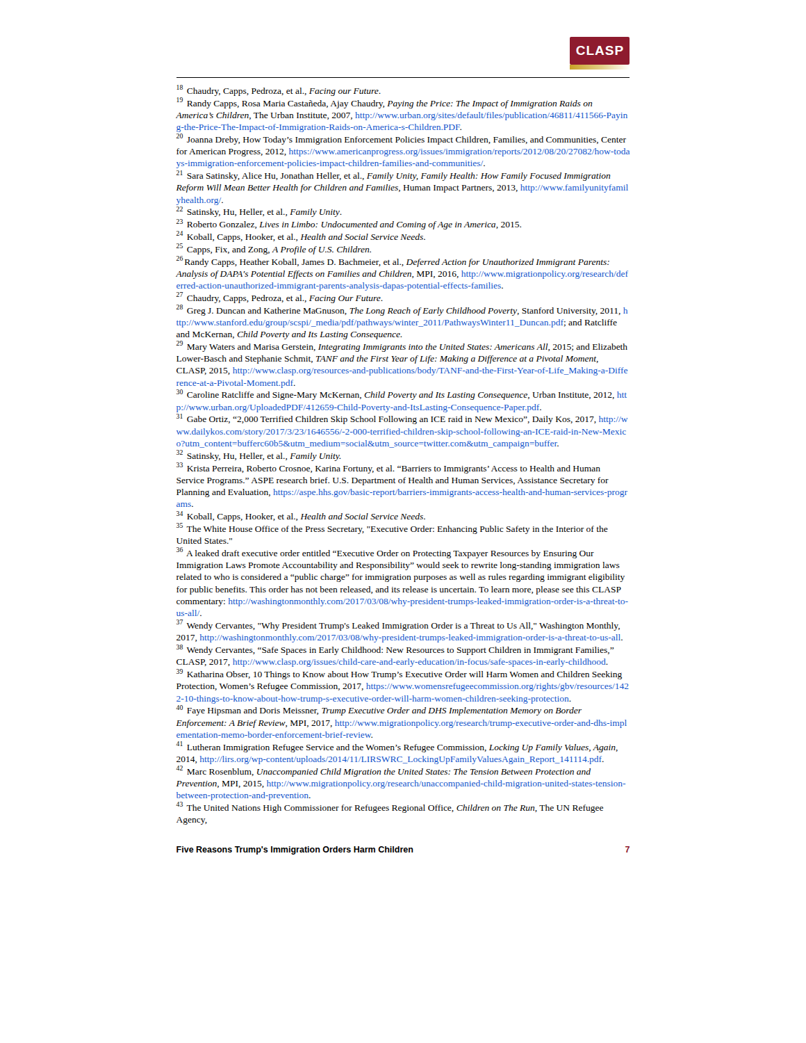CLASP
18 Chaudry, Capps, Pedroza, et al., Facing our Future.
19 Randy Capps, Rosa Maria Castañeda, Ajay Chaudry, Paying the Price: The Impact of Immigration Raids on America’s Children, The Urban Institute, 2007, http://www.urban.org/sites/default/files/publication/46811/411566-Paying-the-Price-The-Impact-of-Immigration-Raids-on-America-s-Children.PDF.
20 Joanna Dreby, How Today’s Immigration Enforcement Policies Impact Children, Families, and Communities, Center for American Progress, 2012, https://www.americanprogress.org/issues/immigration/reports/2012/08/20/27082/how-todays-immigration-enforcement-policies-impact-children-families-and-communities/.
21 Sara Satinsky, Alice Hu, Jonathan Heller, et al., Family Unity, Family Health: How Family Focused Immigration Reform Will Mean Better Health for Children and Families, Human Impact Partners, 2013, http://www.familyunityfamilyhealth.org/.
22 Satinsky, Hu, Heller, et al., Family Unity.
23 Roberto Gonzalez, Lives in Limbo: Undocumented and Coming of Age in America, 2015.
24 Koball, Capps, Hooker, et al., Health and Social Service Needs.
25 Capps, Fix, and Zong, A Profile of U.S. Children.
26 Randy Capps, Heather Koball, James D. Bachmeier, et al., Deferred Action for Unauthorized Immigrant Parents: Analysis of DAPA's Potential Effects on Families and Children, MPI, 2016, http://www.migrationpolicy.org/research/deferred-action-unauthorized-immigrant-parents-analysis-dapas-potential-effects-families.
27 Chaudry, Capps, Pedroza, et al., Facing Our Future.
28 Greg J. Duncan and Katherine MaGnuson, The Long Reach of Early Childhood Poverty, Stanford University, 2011, http://www.stanford.edu/group/scspi/_media/pdf/pathways/winter_2011/PathwaysWinter11_Duncan.pdf; and Ratcliffe and McKernan, Child Poverty and Its Lasting Consequence.
29 Mary Waters and Marisa Gerstein, Integrating Immigrants into the United States: Americans All, 2015; and Elizabeth Lower-Basch and Stephanie Schmit, TANF and the First Year of Life: Making a Difference at a Pivotal Moment, CLASP, 2015, http://www.clasp.org/resources-and-publications/body/TANF-and-the-First-Year-of-Life_Making-a-Difference-at-a-Pivotal-Moment.pdf.
30 Caroline Ratcliffe and Signe-Mary McKernan, Child Poverty and Its Lasting Consequence, Urban Institute, 2012, http://www.urban.org/UploadedPDF/412659-Child-Poverty-and-ItsLasting-Consequence-Paper.pdf.
31 Gabe Ortiz, “2,000 Terrified Children Skip School Following an ICE raid in New Mexico”, Daily Kos, 2017, http://www.dailykos.com/story/2017/3/23/1646556/-2-000-terrified-children-skip-school-following-an-ICE-raid-in-New-Mexico?utm_content=bufferc60b5&utm_medium=social&utm_source=twitter.com&utm_campaign=buffer.
32 Satinsky, Hu, Heller, et al., Family Unity.
33 Krista Perreira, Roberto Crosnoe, Karina Fortuny, et al. “Barriers to Immigrants’ Access to Health and Human Service Programs.” ASPE research brief. U.S. Department of Health and Human Services, Assistance Secretary for Planning and Evaluation, https://aspe.hhs.gov/basic-report/barriers-immigrants-access-health-and-human-services-programs.
34 Koball, Capps, Hooker, et al., Health and Social Service Needs.
35 The White House Office of the Press Secretary, "Executive Order: Enhancing Public Safety in the Interior of the United States."
36 A leaked draft executive order entitled “Executive Order on Protecting Taxpayer Resources by Ensuring Our Immigration Laws Promote Accountability and Responsibility” would seek to rewrite long-standing immigration laws related to who is considered a “public charge” for immigration purposes as well as rules regarding immigrant eligibility for public benefits. This order has not been released, and its release is uncertain. To learn more, please see this CLASP commentary: http://washingtonmonthly.com/2017/03/08/why-president-trumps-leaked-immigration-order-is-a-threat-to-us-all/.
37 Wendy Cervantes, "Why President Trump's Leaked Immigration Order is a Threat to Us All," Washington Monthly, 2017, http://washingtonmonthly.com/2017/03/08/why-president-trumps-leaked-immigration-order-is-a-threat-to-us-all.
38 Wendy Cervantes, “Safe Spaces in Early Childhood: New Resources to Support Children in Immigrant Families,” CLASP, 2017, http://www.clasp.org/issues/child-care-and-early-education/in-focus/safe-spaces-in-early-childhood.
39 Katharina Obser, 10 Things to Know about How Trump’s Executive Order will Harm Women and Children Seeking Protection, Women’s Refugee Commission, 2017, https://www.womensrefugeecommission.org/rights/gbv/resources/1422-10-things-to-know-about-how-trump-s-executive-order-will-harm-women-children-seeking-protection.
40 Faye Hipsman and Doris Meissner, Trump Executive Order and DHS Implementation Memory on Border Enforcement: A Brief Review, MPI, 2017, http://www.migrationpolicy.org/research/trump-executive-order-and-dhs-implementation-memo-border-enforcement-brief-review.
41 Lutheran Immigration Refugee Service and the Women’s Refugee Commission, Locking Up Family Values, Again, 2014, http://lirs.org/wp-content/uploads/2014/11/LIRSWRC_LockingUpFamilyValuesAgain_Report_141114.pdf.
42 Marc Rosenblum, Unaccompanied Child Migration the United States: The Tension Between Protection and Prevention, MPI, 2015, http://www.migrationpolicy.org/research/unaccompanied-child-migration-united-states-tension-between-protection-and-prevention.
43 The United Nations High Commissioner for Refugees Regional Office, Children on The Run, The UN Refugee Agency,
Five Reasons Trump's Immigration Orders Harm Children 7